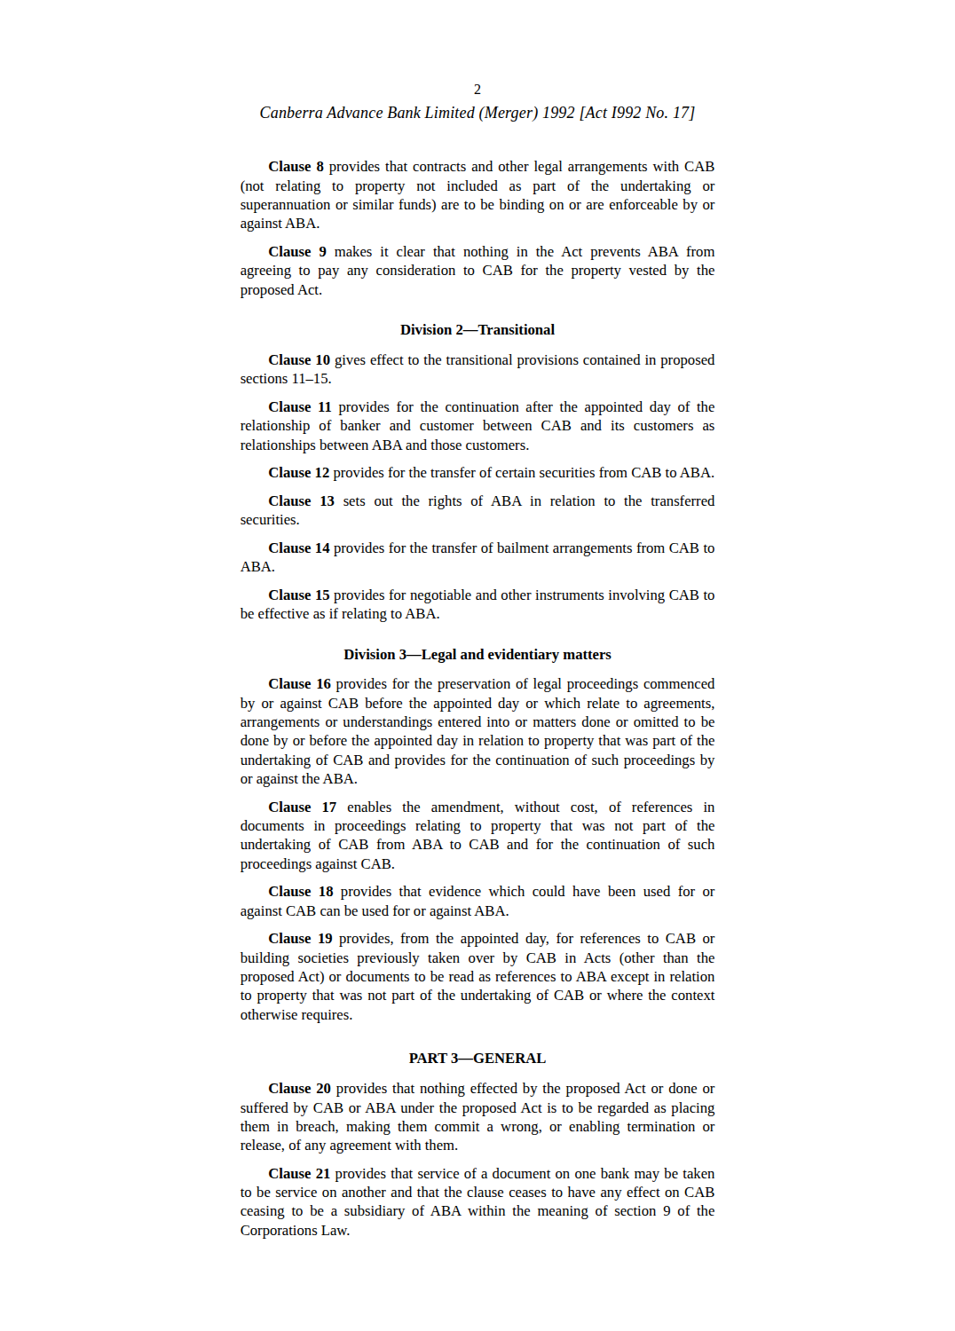2
Canberra Advance Bank Limited (Merger) 1992 [Act I992 No. 17]
Clause 8 provides that contracts and other legal arrangements with CAB (not relating to property not included as part of the undertaking or superannuation or similar funds) are to be binding on or are enforceable by or against ABA.
Clause 9 makes it clear that nothing in the Act prevents ABA from agreeing to pay any consideration to CAB for the property vested by the proposed Act.
Division 2—Transitional
Clause 10 gives effect to the transitional provisions contained in proposed sections 11–15.
Clause 11 provides for the continuation after the appointed day of the relationship of banker and customer between CAB and its customers as relationships between ABA and those customers.
Clause 12 provides for the transfer of certain securities from CAB to ABA.
Clause 13 sets out the rights of ABA in relation to the transferred securities.
Clause 14 provides for the transfer of bailment arrangements from CAB to ABA.
Clause 15 provides for negotiable and other instruments involving CAB to be effective as if relating to ABA.
Division 3—Legal and evidentiary matters
Clause 16 provides for the preservation of legal proceedings commenced by or against CAB before the appointed day or which relate to agreements, arrangements or understandings entered into or matters done or omitted to be done by or before the appointed day in relation to property that was part of the undertaking of CAB and provides for the continuation of such proceedings by or against the ABA.
Clause 17 enables the amendment, without cost, of references in documents in proceedings relating to property that was not part of the undertaking of CAB from ABA to CAB and for the continuation of such proceedings against CAB.
Clause 18 provides that evidence which could have been used for or against CAB can be used for or against ABA.
Clause 19 provides, from the appointed day, for references to CAB or building societies previously taken over by CAB in Acts (other than the proposed Act) or documents to be read as references to ABA except in relation to property that was not part of the undertaking of CAB or where the context otherwise requires.
PART 3—GENERAL
Clause 20 provides that nothing effected by the proposed Act or done or suffered by CAB or ABA under the proposed Act is to be regarded as placing them in breach, making them commit a wrong, or enabling termination or release, of any agreement with them.
Clause 21 provides that service of a document on one bank may be taken to be service on another and that the clause ceases to have any effect on CAB ceasing to be a subsidiary of ABA within the meaning of section 9 of the Corporations Law.